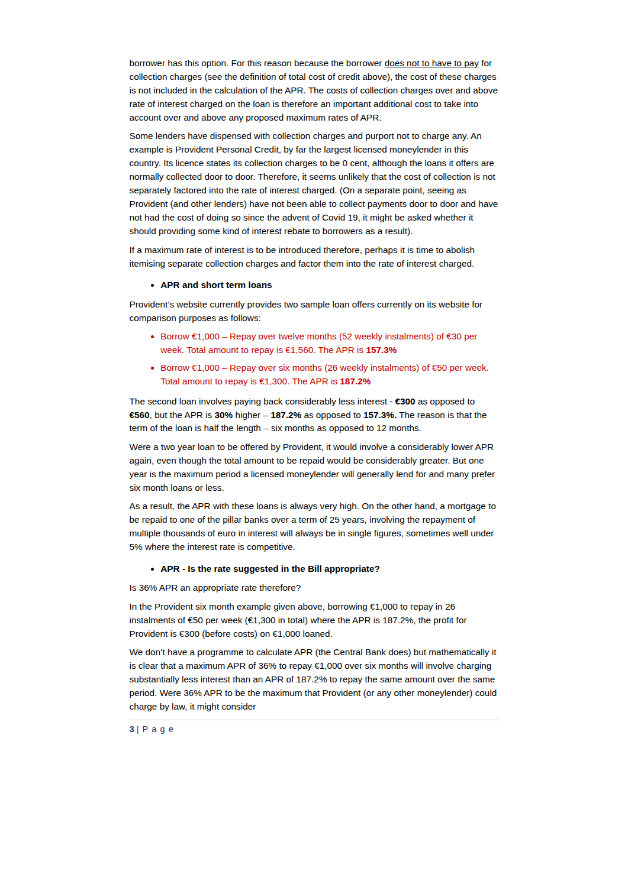borrower has this option. For this reason because the borrower does not to have to pay for collection charges (see the definition of total cost of credit above), the cost of these charges is not included in the calculation of the APR. The costs of collection charges over and above rate of interest charged on the loan is therefore an important additional cost to take into account over and above any proposed maximum rates of APR.
Some lenders have dispensed with collection charges and purport not to charge any. An example is Provident Personal Credit, by far the largest licensed moneylender in this country. Its licence states its collection charges to be 0 cent, although the loans it offers are normally collected door to door. Therefore, it seems unlikely that the cost of collection is not separately factored into the rate of interest charged. (On a separate point, seeing as Provident (and other lenders) have not been able to collect payments door to door and have not had the cost of doing so since the advent of Covid 19, it might be asked whether it should providing some kind of interest rebate to borrowers as a result).
If a maximum rate of interest is to be introduced therefore, perhaps it is time to abolish itemising separate collection charges and factor them into the rate of interest charged.
APR and short term loans
Provident’s website currently provides two sample loan offers currently on its website for comparison purposes as follows:
Borrow €1,000 – Repay over twelve months (52 weekly instalments) of €30 per week. Total amount to repay is €1,560. The APR is 157.3%
Borrow €1,000 – Repay over six months (26 weekly instalments) of €50 per week. Total amount to repay is €1,300. The APR is 187.2%
The second loan involves paying back considerably less interest - €300 as opposed to €560, but the APR is 30% higher – 187.2% as opposed to 157.3%. The reason is that the term of the loan is half the length – six months as opposed to 12 months.
Were a two year loan to be offered by Provident, it would involve a considerably lower APR again, even though the total amount to be repaid would be considerably greater. But one year is the maximum period a licensed moneylender will generally lend for and many prefer six month loans or less.
As a result, the APR with these loans is always very high. On the other hand, a mortgage to be repaid to one of the pillar banks over a term of 25 years, involving the repayment of multiple thousands of euro in interest will always be in single figures, sometimes well under 5% where the interest rate is competitive.
APR - Is the rate suggested in the Bill appropriate?
Is 36% APR an appropriate rate therefore?
In the Provident six month example given above, borrowing €1,000 to repay in 26 instalments of €50 per week (€1,300 in total) where the APR is 187.2%, the profit for Provident is €300 (before costs) on €1,000 loaned.
We don’t have a programme to calculate APR (the Central Bank does) but mathematically it is clear that a maximum APR of 36% to repay €1,000 over six months will involve charging substantially less interest than an APR of 187.2% to repay the same amount over the same period. Were 36% APR to be the maximum that Provident (or any other moneylender) could charge by law, it might consider
3 | P a g e